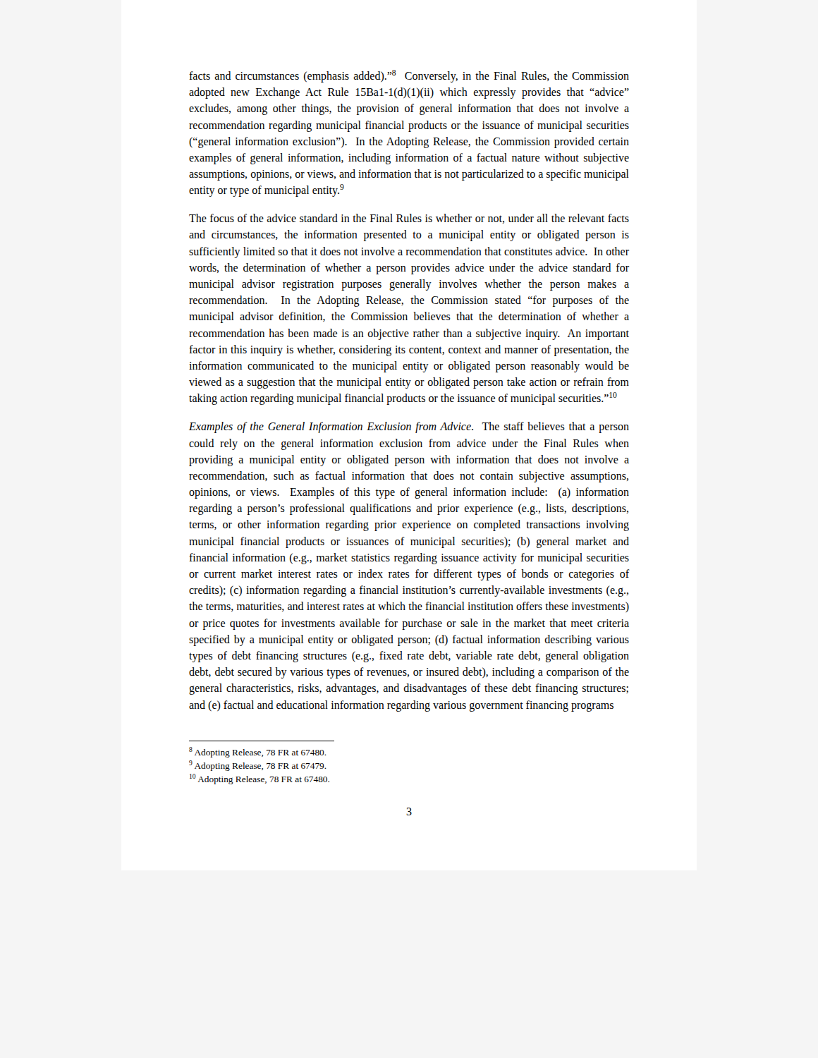facts and circumstances (emphasis added).”8 Conversely, in the Final Rules, the Commission adopted new Exchange Act Rule 15Ba1-1(d)(1)(ii) which expressly provides that “advice” excludes, among other things, the provision of general information that does not involve a recommendation regarding municipal financial products or the issuance of municipal securities (“general information exclusion”). In the Adopting Release, the Commission provided certain examples of general information, including information of a factual nature without subjective assumptions, opinions, or views, and information that is not particularized to a specific municipal entity or type of municipal entity.9
The focus of the advice standard in the Final Rules is whether or not, under all the relevant facts and circumstances, the information presented to a municipal entity or obligated person is sufficiently limited so that it does not involve a recommendation that constitutes advice. In other words, the determination of whether a person provides advice under the advice standard for municipal advisor registration purposes generally involves whether the person makes a recommendation. In the Adopting Release, the Commission stated “for purposes of the municipal advisor definition, the Commission believes that the determination of whether a recommendation has been made is an objective rather than a subjective inquiry. An important factor in this inquiry is whether, considering its content, context and manner of presentation, the information communicated to the municipal entity or obligated person reasonably would be viewed as a suggestion that the municipal entity or obligated person take action or refrain from taking action regarding municipal financial products or the issuance of municipal securities.”10
Examples of the General Information Exclusion from Advice. The staff believes that a person could rely on the general information exclusion from advice under the Final Rules when providing a municipal entity or obligated person with information that does not involve a recommendation, such as factual information that does not contain subjective assumptions, opinions, or views. Examples of this type of general information include: (a) information regarding a person’s professional qualifications and prior experience (e.g., lists, descriptions, terms, or other information regarding prior experience on completed transactions involving municipal financial products or issuances of municipal securities); (b) general market and financial information (e.g., market statistics regarding issuance activity for municipal securities or current market interest rates or index rates for different types of bonds or categories of credits); (c) information regarding a financial institution’s currently-available investments (e.g., the terms, maturities, and interest rates at which the financial institution offers these investments) or price quotes for investments available for purchase or sale in the market that meet criteria specified by a municipal entity or obligated person; (d) factual information describing various types of debt financing structures (e.g., fixed rate debt, variable rate debt, general obligation debt, debt secured by various types of revenues, or insured debt), including a comparison of the general characteristics, risks, advantages, and disadvantages of these debt financing structures; and (e) factual and educational information regarding various government financing programs
8 Adopting Release, 78 FR at 67480.
9 Adopting Release, 78 FR at 67479.
10 Adopting Release, 78 FR at 67480.
3